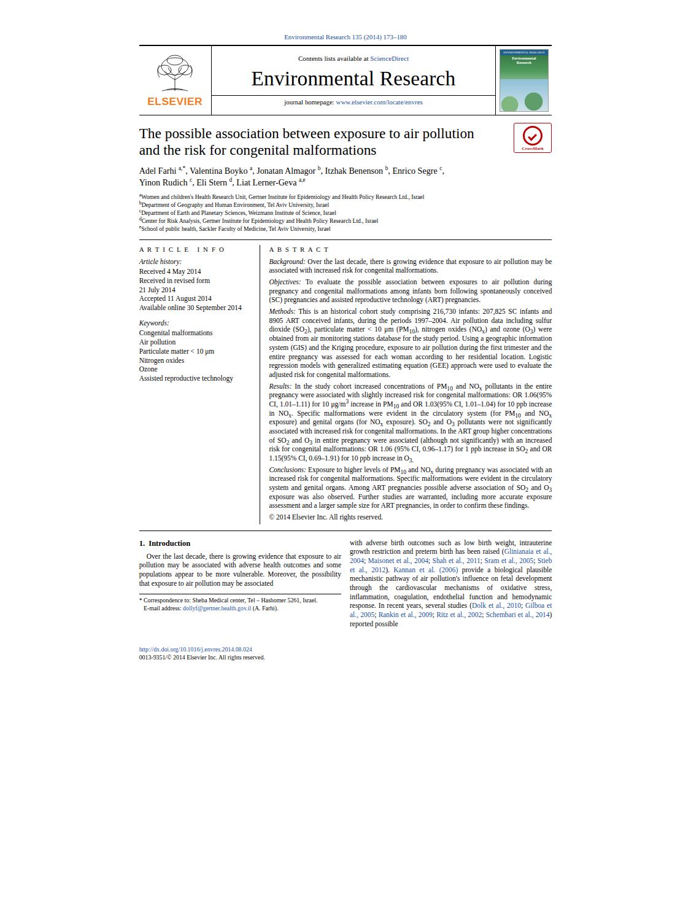Environmental Research 135 (2014) 173–180
ELSEVIER
Contents lists available at ScienceDirect
Environmental Research
journal homepage: www.elsevier.com/locate/envres
ENVIRONMENTAL RESEARCH
Environmental
Research
CrossMark
The possible association between exposure to air pollution and the risk for congenital malformations
Adel Farhi a,*, Valentina Boyko a, Jonatan Almagor b, Itzhak Benenson b, Enrico Segre c,
Yinon Rudich c, Eli Stern d, Liat Lerner-Geva a,e
aWomen and children's Health Research Unit, Gertner Institute for Epidemiology and Health Policy Research Ltd., Israel
bDepartment of Geography and Human Environment, Tel Aviv University, Israel
cDepartment of Earth and Planetary Sciences, Weizmann Institute of Science, Israel
dCenter for Risk Analysis, Gertner Institute for Epidemiology and Health Policy Research Ltd., Israel
eSchool of public health, Sackler Faculty of Medicine, Tel Aviv University, Israel
A R T I C L E I N F O
Article history:
Received 4 May 2014
Received in revised form
21 July 2014
Accepted 11 August 2014
Available online 30 September 2014
Keywords:
Congenital malformations
Air pollution
Particulate matter < 10 μm
Nitrogen oxides
Ozone
Assisted reproductive technology
A B S T R A C T
Background: Over the last decade, there is growing evidence that exposure to air pollution may be associated with increased risk for congenital malformations.
Objectives: To evaluate the possible association between exposures to air pollution during pregnancy and congenital malformations among infants born following spontaneously conceived (SC) pregnancies and assisted reproductive technology (ART) pregnancies.
Methods: This is an historical cohort study comprising 216,730 infants: 207,825 SC infants and 8905 ART conceived infants, during the periods 1997–2004. Air pollution data including sulfur dioxide (SO2), particulate matter < 10 μm (PM10), nitrogen oxides (NOx) and ozone (O3) were obtained from air monitoring stations database for the study period. Using a geographic information system (GIS) and the Kriging procedure, exposure to air pollution during the first trimester and the entire pregnancy was assessed for each woman according to her residential location. Logistic regression models with generalized estimating equation (GEE) approach were used to evaluate the adjusted risk for congenital malformations.
Results: In the study cohort increased concentrations of PM10 and NOx pollutants in the entire pregnancy were associated with slightly increased risk for congenital malformations: OR 1.06(95% CI, 1.01–1.11) for 10 μg/m3 increase in PM10 and OR 1.03(95% CI, 1.01–1.04) for 10 ppb increase in NOx. Specific malformations were evident in the circulatory system (for PM10 and NOx exposure) and genital organs (for NOx exposure). SO2 and O3 pollutants were not significantly associated with increased risk for congenital malformations. In the ART group higher concentrations of SO2 and O3 in entire pregnancy were associated (although not significantly) with an increased risk for congenital malformations: OR 1.06 (95% CI, 0.96–1.17) for 1 ppb increase in SO2 and OR 1.15(95% CI, 0.69–1.91) for 10 ppb increase in O3.
Conclusions: Exposure to higher levels of PM10 and NOx during pregnancy was associated with an increased risk for congenital malformations. Specific malformations were evident in the circulatory system and genital organs. Among ART pregnancies possible adverse association of SO2 and O3 exposure was also observed. Further studies are warranted, including more accurate exposure assessment and a larger sample size for ART pregnancies, in order to confirm these findings.
© 2014 Elsevier Inc. All rights reserved.
1. Introduction
Over the last decade, there is growing evidence that exposure to air pollution may be associated with adverse health outcomes and some populations appear to be more vulnerable. Moreover, the possibility that exposure to air pollution may be associated
* Correspondence to: Sheba Medical center, Tel – Hashomer 5261, Israel.
E-mail address: dollyf@gertner.health.gov.il (A. Farhi).
with adverse birth outcomes such as low birth weight, intrauterine growth restriction and preterm birth has been raised (Glinianaia et al., 2004; Maisonet et al., 2004; Shah et al., 2011; Sram et al., 2005; Stieb et al., 2012). Kannan et al. (2006) provide a biological plausible mechanistic pathway of air pollution's influence on fetal development through the cardiovascular mechanisms of oxidative stress, inflammation, coagulation, endothelial function and hemodynamic response. In recent years, several studies (Dolk et al., 2010; Gilboa et al., 2005; Rankin et al., 2009; Ritz et al., 2002; Schembari et al., 2014) reported possible
http://dx.doi.org/10.1016/j.envres.2014.08.024
0013-9351/© 2014 Elsevier Inc. All rights reserved.